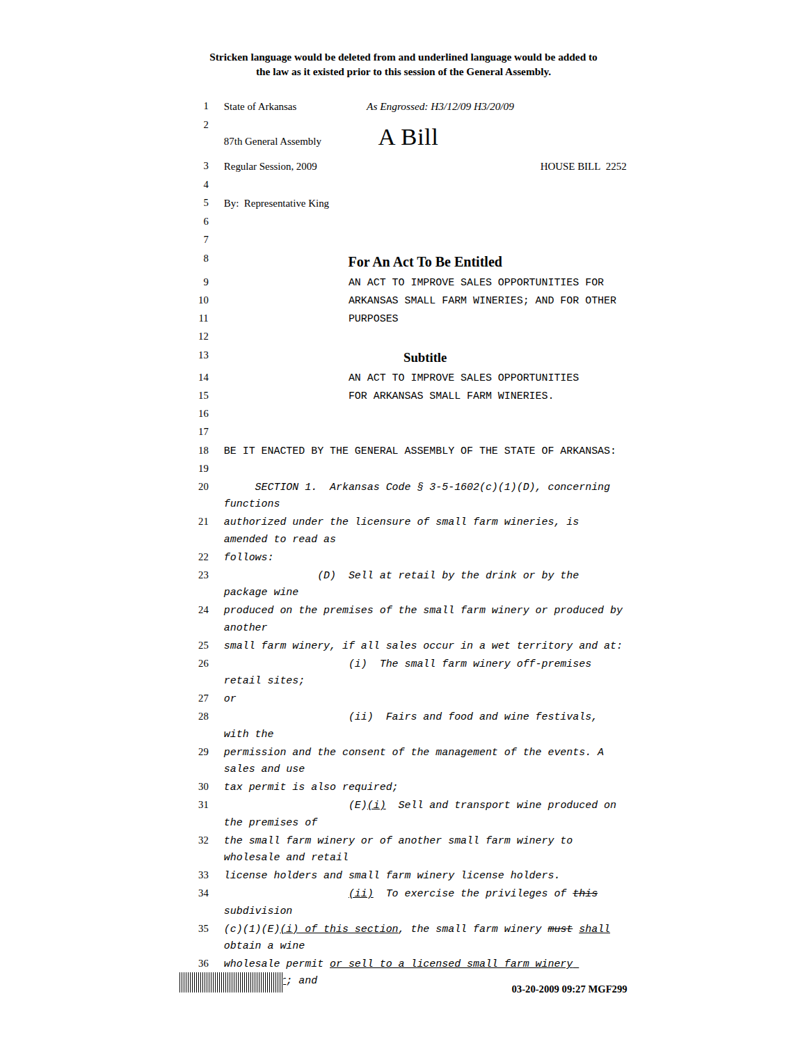Stricken language would be deleted from and underlined language would be added to the law as it existed prior to this session of the General Assembly.
| 1 | State of Arkansas As Engrossed: H3/12/09 H3/20/09 |
| 2 | 87th General Assembly A Bill |
| 3 | Regular Session, 2009 HOUSE BILL 2252 |
| 4 | |
| 5 | By: Representative King |
| 6 | |
| 7 | |
| 8 | For An Act To Be Entitled |
| 9 | AN ACT TO IMPROVE SALES OPPORTUNITIES FOR |
| 10 | ARKANSAS SMALL FARM WINERIES; AND FOR OTHER |
| 11 | PURPOSES |
| 12 | |
| 13 | Subtitle |
| 14 | AN ACT TO IMPROVE SALES OPPORTUNITIES |
| 15 | FOR ARKANSAS SMALL FARM WINERIES. |
| 16 | |
| 17 | |
| 18 | BE IT ENACTED BY THE GENERAL ASSEMBLY OF THE STATE OF ARKANSAS: |
| 19 | |
| 20 | SECTION 1. Arkansas Code § 3-5-1602(c)(1)(D), concerning functions |
| 21 | authorized under the licensure of small farm wineries, is amended to read as |
| 22 | follows: |
| 23 | (D) Sell at retail by the drink or by the package wine |
| 24 | produced on the premises of the small farm winery or produced by another |
| 25 | small farm winery, if all sales occur in a wet territory and at: |
| 26 | (i) The small farm winery off-premises retail sites; |
| 27 | or |
| 28 | (ii) Fairs and food and wine festivals, with the |
| 29 | permission and the consent of the management of the events. A sales and use |
| 30 | tax permit is also required; |
| 31 | (E) (i) Sell and transport wine produced on the premises of |
| 32 | the small farm winery or of another small farm winery to wholesale and retail |
| 33 | license holders and small farm winery license holders. |
| 34 | (ii) To exercise the privileges of this subdivision |
| 35 | (c)(1)(E) (i) of this section , the small farm winery must shall obtain a wine |
| 36 | wholesale permit or sell to a licensed small farm winery wholesaler ; and |
03-20-2009 09:27 MGF299